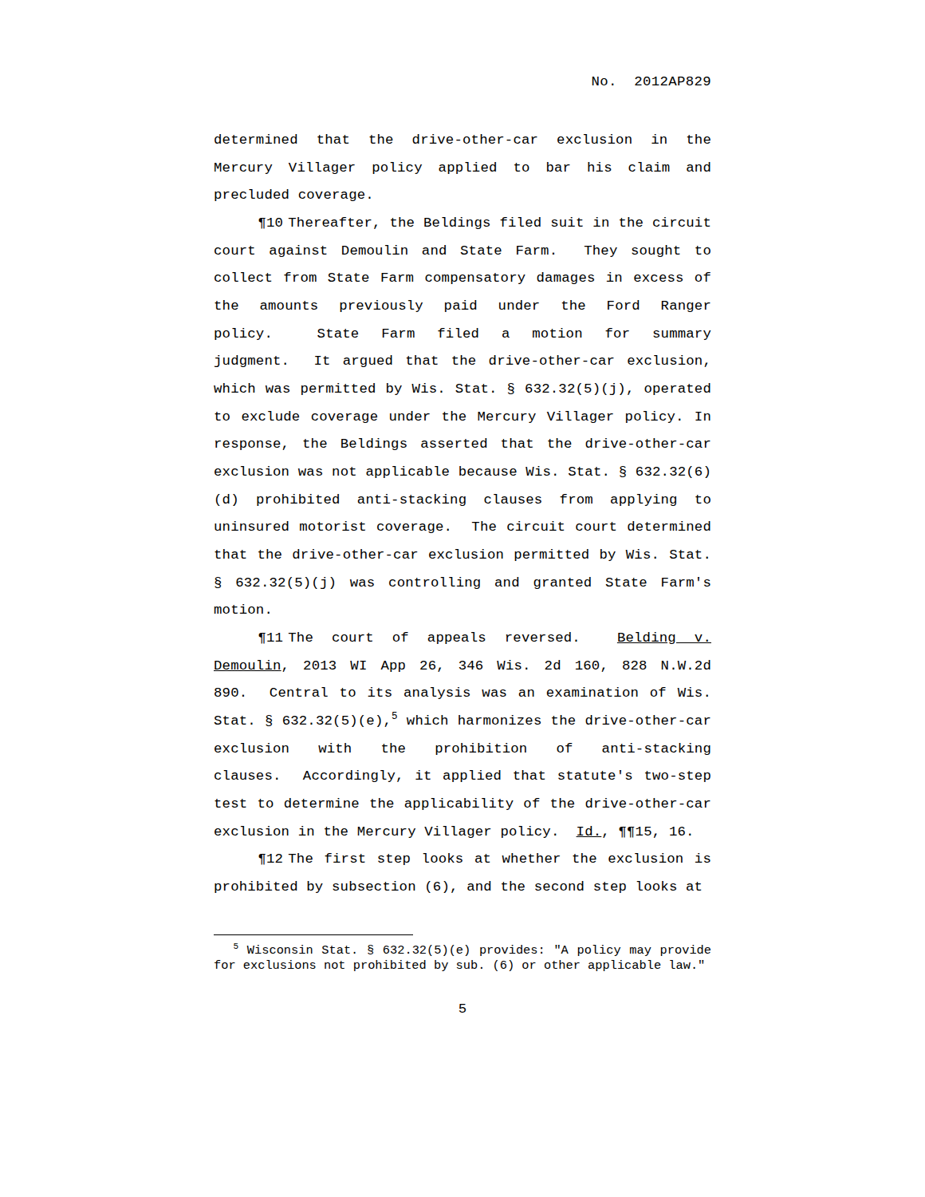No. 2012AP829
determined that the drive-other-car exclusion in the Mercury Villager policy applied to bar his claim and precluded coverage.
¶10 Thereafter, the Beldings filed suit in the circuit court against Demoulin and State Farm. They sought to collect from State Farm compensatory damages in excess of the amounts previously paid under the Ford Ranger policy. State Farm filed a motion for summary judgment. It argued that the drive-other-car exclusion, which was permitted by Wis. Stat. § 632.32(5)(j), operated to exclude coverage under the Mercury Villager policy. In response, the Beldings asserted that the drive-other-car exclusion was not applicable because Wis. Stat. § 632.32(6)(d) prohibited anti-stacking clauses from applying to uninsured motorist coverage. The circuit court determined that the drive-other-car exclusion permitted by Wis. Stat. § 632.32(5)(j) was controlling and granted State Farm's motion.
¶11 The court of appeals reversed. Belding v. Demoulin, 2013 WI App 26, 346 Wis. 2d 160, 828 N.W.2d 890. Central to its analysis was an examination of Wis. Stat. § 632.32(5)(e),5 which harmonizes the drive-other-car exclusion with the prohibition of anti-stacking clauses. Accordingly, it applied that statute's two-step test to determine the applicability of the drive-other-car exclusion in the Mercury Villager policy. Id., ¶¶15, 16.
¶12 The first step looks at whether the exclusion is prohibited by subsection (6), and the second step looks at
5 Wisconsin Stat. § 632.32(5)(e) provides: "A policy may provide for exclusions not prohibited by sub. (6) or other applicable law."
5